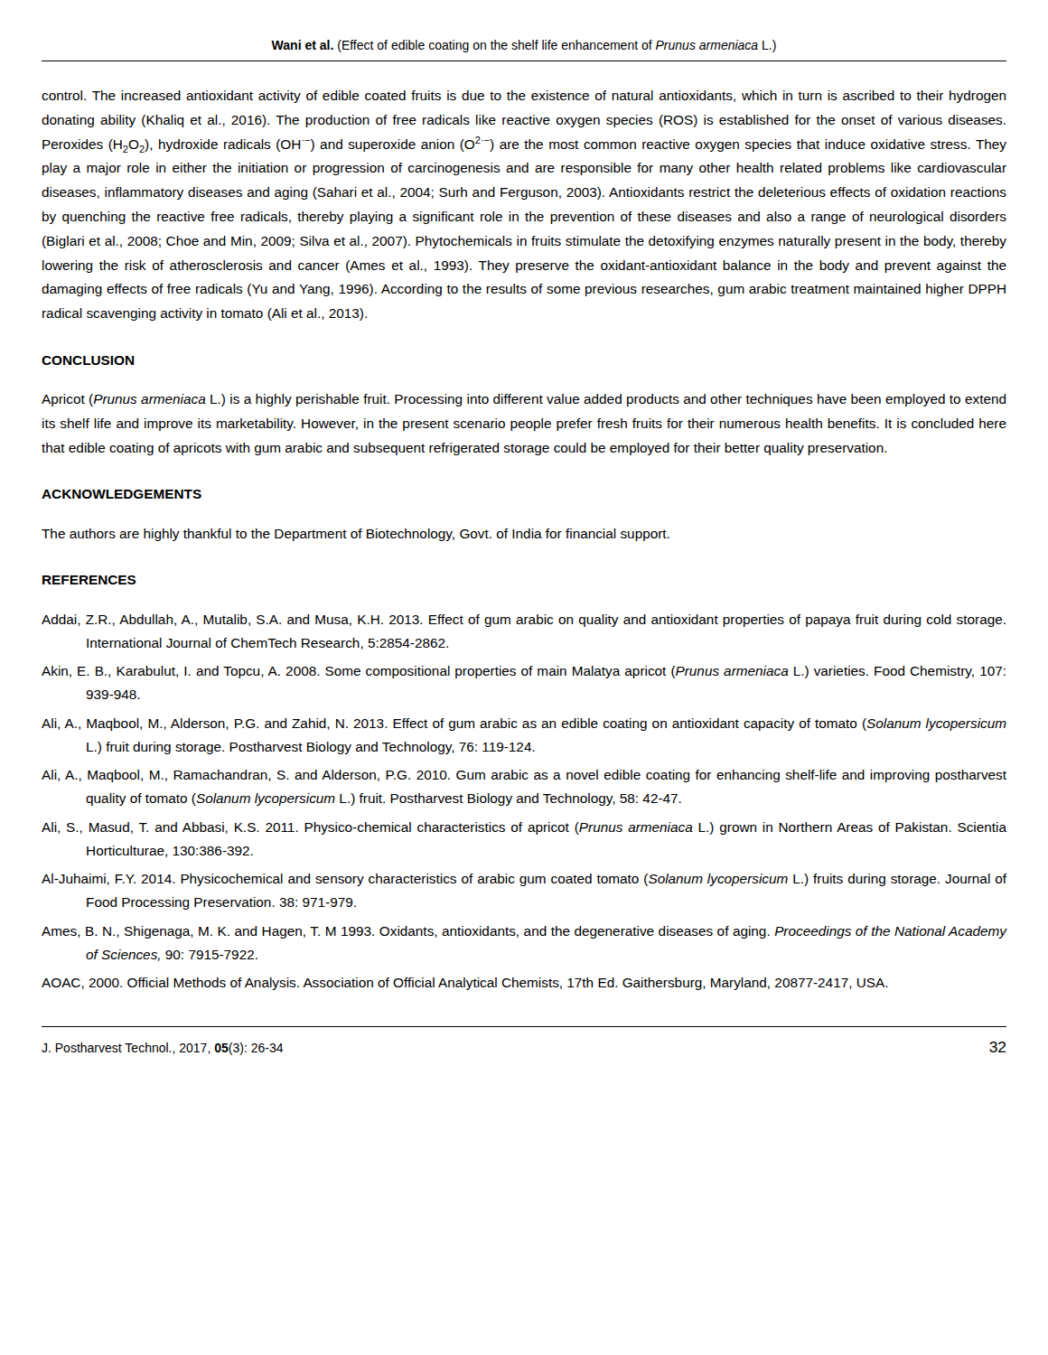Wani et al. (Effect of edible coating on the shelf life enhancement of Prunus armeniaca L.)
control. The increased antioxidant activity of edible coated fruits is due to the existence of natural antioxidants, which in turn is ascribed to their hydrogen donating ability (Khaliq et al., 2016). The production of free radicals like reactive oxygen species (ROS) is established for the onset of various diseases. Peroxides (H2O2), hydroxide radicals (OH·−) and superoxide anion (O2·−) are the most common reactive oxygen species that induce oxidative stress. They play a major role in either the initiation or progression of carcinogenesis and are responsible for many other health related problems like cardiovascular diseases, inflammatory diseases and aging (Sahari et al., 2004; Surh and Ferguson, 2003). Antioxidants restrict the deleterious effects of oxidation reactions by quenching the reactive free radicals, thereby playing a significant role in the prevention of these diseases and also a range of neurological disorders (Biglari et al., 2008; Choe and Min, 2009; Silva et al., 2007). Phytochemicals in fruits stimulate the detoxifying enzymes naturally present in the body, thereby lowering the risk of atherosclerosis and cancer (Ames et al., 1993). They preserve the oxidant-antioxidant balance in the body and prevent against the damaging effects of free radicals (Yu and Yang, 1996). According to the results of some previous researches, gum arabic treatment maintained higher DPPH radical scavenging activity in tomato (Ali et al., 2013).
Conclusion
Apricot (Prunus armeniaca L.) is a highly perishable fruit. Processing into different value added products and other techniques have been employed to extend its shelf life and improve its marketability. However, in the present scenario people prefer fresh fruits for their numerous health benefits. It is concluded here that edible coating of apricots with gum arabic and subsequent refrigerated storage could be employed for their better quality preservation.
Acknowledgements
The authors are highly thankful to the Department of Biotechnology, Govt. of India for financial support.
References
Addai, Z.R., Abdullah, A., Mutalib, S.A. and Musa, K.H. 2013. Effect of gum arabic on quality and antioxidant properties of papaya fruit during cold storage. International Journal of ChemTech Research, 5:2854-2862.
Akin, E. B., Karabulut, I. and Topcu, A. 2008. Some compositional properties of main Malatya apricot (Prunus armeniaca L.) varieties. Food Chemistry, 107: 939-948.
Ali, A., Maqbool, M., Alderson, P.G. and Zahid, N. 2013. Effect of gum arabic as an edible coating on antioxidant capacity of tomato (Solanum lycopersicum L.) fruit during storage. Postharvest Biology and Technology, 76: 119-124.
Ali, A., Maqbool, M., Ramachandran, S. and Alderson, P.G. 2010. Gum arabic as a novel edible coating for enhancing shelf-life and improving postharvest quality of tomato (Solanum lycopersicum L.) fruit. Postharvest Biology and Technology, 58: 42-47.
Ali, S., Masud, T. and Abbasi, K.S. 2011. Physico-chemical characteristics of apricot (Prunus armeniaca L.) grown in Northern Areas of Pakistan. Scientia Horticulturae, 130:386-392.
Al-Juhaimi, F.Y. 2014. Physicochemical and sensory characteristics of arabic gum coated tomato (Solanum lycopersicum L.) fruits during storage. Journal of Food Processing Preservation. 38: 971-979.
Ames, B. N., Shigenaga, M. K. and Hagen, T. M 1993. Oxidants, antioxidants, and the degenerative diseases of aging. Proceedings of the National Academy of Sciences, 90: 7915-7922.
AOAC, 2000. Official Methods of Analysis. Association of Official Analytical Chemists, 17th Ed. Gaithersburg, Maryland, 20877-2417, USA.
J. Postharvest Technol., 2017, 05(3): 26-34 32